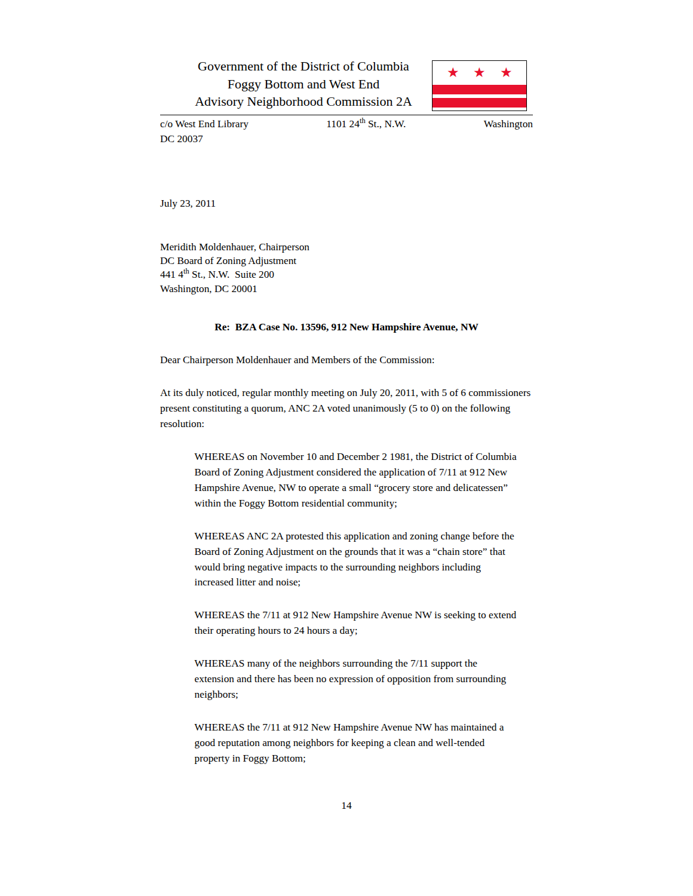Government of the District of Columbia
Foggy Bottom and West End
Advisory Neighborhood Commission 2A
★★★
c/o West End Library
1101 24th St., N.W.
Washington
DC 20037
July 23, 2011
Meridith Moldenhauer, Chairperson
DC Board of Zoning Adjustment
441 4th St., N.W. Suite 200
Washington, DC 20001
Re: BZA Case No. 13596, 912 New Hampshire Avenue, NW
Dear Chairperson Moldenhauer and Members of the Commission:
At its duly noticed, regular monthly meeting on July 20, 2011, with 5 of 6 commissioners present constituting a quorum, ANC 2A voted unanimously (5 to 0) on the following resolution:
WHEREAS on November 10 and December 2 1981, the District of Columbia Board of Zoning Adjustment considered the application of 7/11 at 912 New Hampshire Avenue, NW to operate a small “grocery store and delicatessen” within the Foggy Bottom residential community;
WHEREAS ANC 2A protested this application and zoning change before the Board of Zoning Adjustment on the grounds that it was a “chain store” that would bring negative impacts to the surrounding neighbors including increased litter and noise;
WHEREAS the 7/11 at 912 New Hampshire Avenue NW is seeking to extend their operating hours to 24 hours a day;
WHEREAS many of the neighbors surrounding the 7/11 support the extension and there has been no expression of opposition from surrounding neighbors;
WHEREAS the 7/11 at 912 New Hampshire Avenue NW has maintained a good reputation among neighbors for keeping a clean and well-tended property in Foggy Bottom;
14